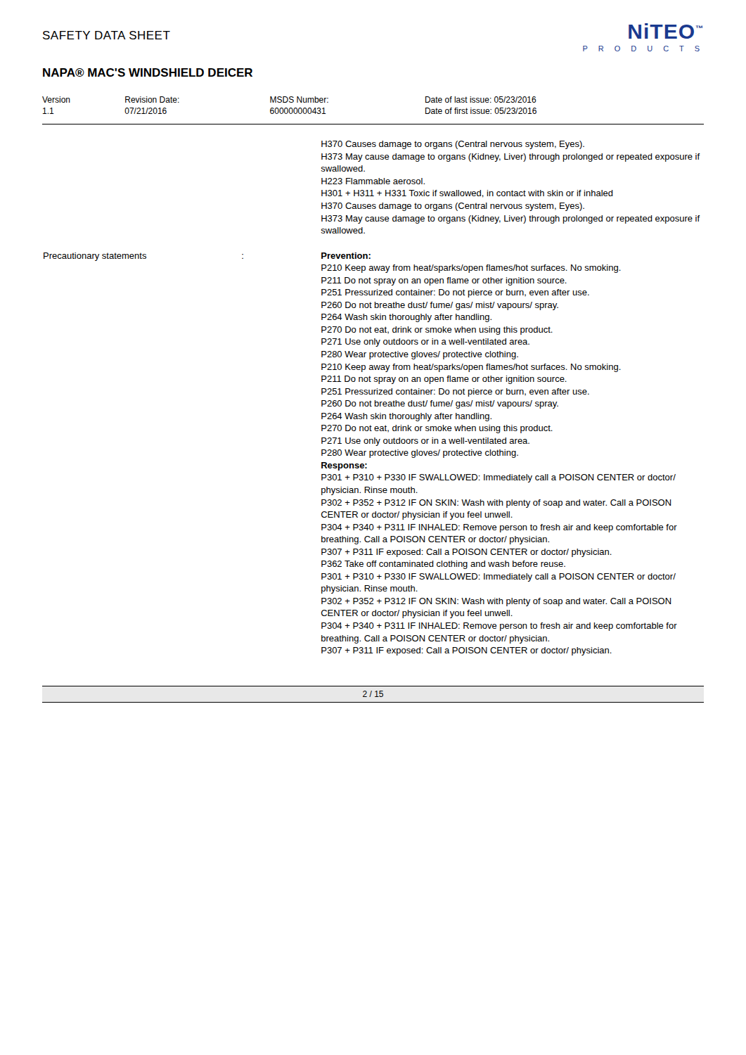NiTEO™
P R O D U C T S
SAFETY DATA SHEET
NAPA® MAC'S WINDSHIELD DEICER
| Version 1.1 | Revision Date: 07/21/2016 | MSDS Number: 600000000431 | Date of last issue: 05/23/2016 Date of first issue: 05/23/2016 |
| | | H370 Causes damage to organs (Central nervous system, Eyes). H373 May cause damage to organs (Kidney, Liver) through prolonged or repeated exposure if swallowed. H223 Flammable aerosol. H301 + H311 + H331 Toxic if swallowed, in contact with skin or if inhaled H370 Causes damage to organs (Central nervous system, Eyes). H373 May cause damage to organs (Kidney, Liver) through prolonged or repeated exposure if swallowed. |
| Precautionary statements | : | Prevention: P210 Keep away from heat/sparks/open flames/hot surfaces. No smoking. P211 Do not spray on an open flame or other ignition source. P251 Pressurized container: Do not pierce or burn, even after use. P260 Do not breathe dust/ fume/ gas/ mist/ vapours/ spray. P264 Wash skin thoroughly after handling. P270 Do not eat, drink or smoke when using this product. P271 Use only outdoors or in a well-ventilated area. P280 Wear protective gloves/ protective clothing. P210 Keep away from heat/sparks/open flames/hot surfaces. No smoking. P211 Do not spray on an open flame or other ignition source. P251 Pressurized container: Do not pierce or burn, even after use. P260 Do not breathe dust/ fume/ gas/ mist/ vapours/ spray. P264 Wash skin thoroughly after handling. P270 Do not eat, drink or smoke when using this product. P271 Use only outdoors or in a well-ventilated area. P280 Wear protective gloves/ protective clothing. Response: P301 + P310 + P330 IF SWALLOWED: Immediately call a POISON CENTER or doctor/ physician. Rinse mouth. P302 + P352 + P312 IF ON SKIN: Wash with plenty of soap and water. Call a POISON CENTER or doctor/ physician if you feel unwell. P304 + P340 + P311 IF INHALED: Remove person to fresh air and keep comfortable for breathing. Call a POISON CENTER or doctor/ physician. P307 + P311 IF exposed: Call a POISON CENTER or doctor/ physician. P362 Take off contaminated clothing and wash before reuse. P301 + P310 + P330 IF SWALLOWED: Immediately call a POISON CENTER or doctor/ physician. Rinse mouth. P302 + P352 + P312 IF ON SKIN: Wash with plenty of soap and water. Call a POISON CENTER or doctor/ physician if you feel unwell. P304 + P340 + P311 IF INHALED: Remove person to fresh air and keep comfortable for breathing. Call a POISON CENTER or doctor/ physician. P307 + P311 IF exposed: Call a POISON CENTER or doctor/ physician. |
2 / 15